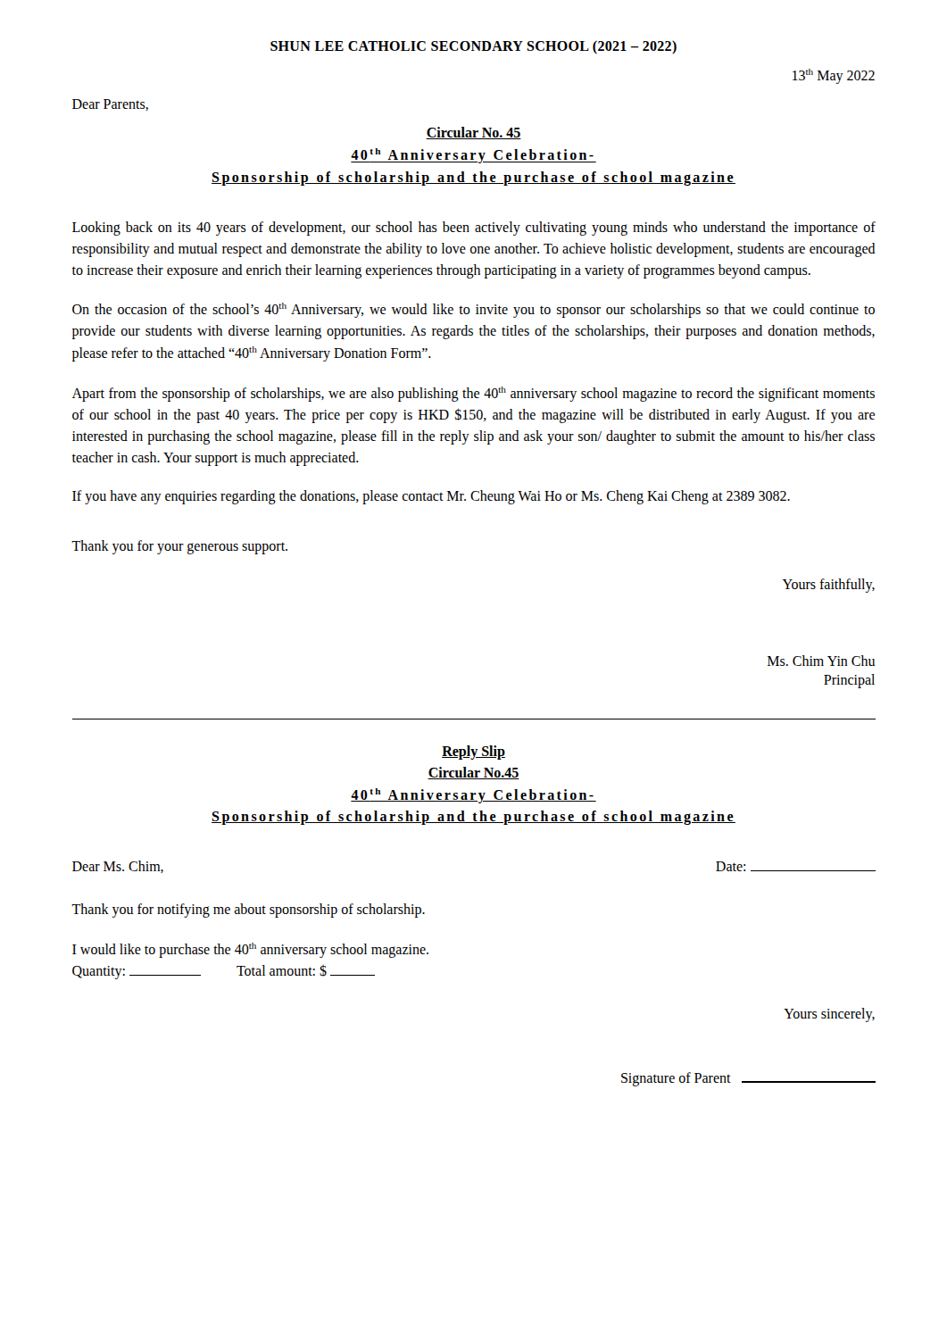SHUN LEE CATHOLIC SECONDARY SCHOOL (2021 – 2022)
13th May 2022
Dear Parents,
Circular No. 45
40th Anniversary Celebration-
Sponsorship of scholarship and the purchase of school magazine
Looking back on its 40 years of development, our school has been actively cultivating young minds who understand the importance of responsibility and mutual respect and demonstrate the ability to love one another. To achieve holistic development, students are encouraged to increase their exposure and enrich their learning experiences through participating in a variety of programmes beyond campus.
On the occasion of the school’s 40th Anniversary, we would like to invite you to sponsor our scholarships so that we could continue to provide our students with diverse learning opportunities. As regards the titles of the scholarships, their purposes and donation methods, please refer to the attached “40th Anniversary Donation Form”.
Apart from the sponsorship of scholarships, we are also publishing the 40th anniversary school magazine to record the significant moments of our school in the past 40 years. The price per copy is HKD $150, and the magazine will be distributed in early August. If you are interested in purchasing the school magazine, please fill in the reply slip and ask your son/ daughter to submit the amount to his/her class teacher in cash. Your support is much appreciated.
If you have any enquiries regarding the donations, please contact Mr. Cheung Wai Ho or Ms. Cheng Kai Cheng at 2389 3082.
Thank you for your generous support.
Yours faithfully,
Ms. Chim Yin Chu
Principal
Reply Slip
Circular No.45
40th Anniversary Celebration-
Sponsorship of scholarship and the purchase of school magazine
Dear Ms. Chim, Date:
Thank you for notifying me about sponsorship of scholarship.
I would like to purchase the 40th anniversary school magazine.
Quantity: Total amount: $
Yours sincerely,
Signature of Parent